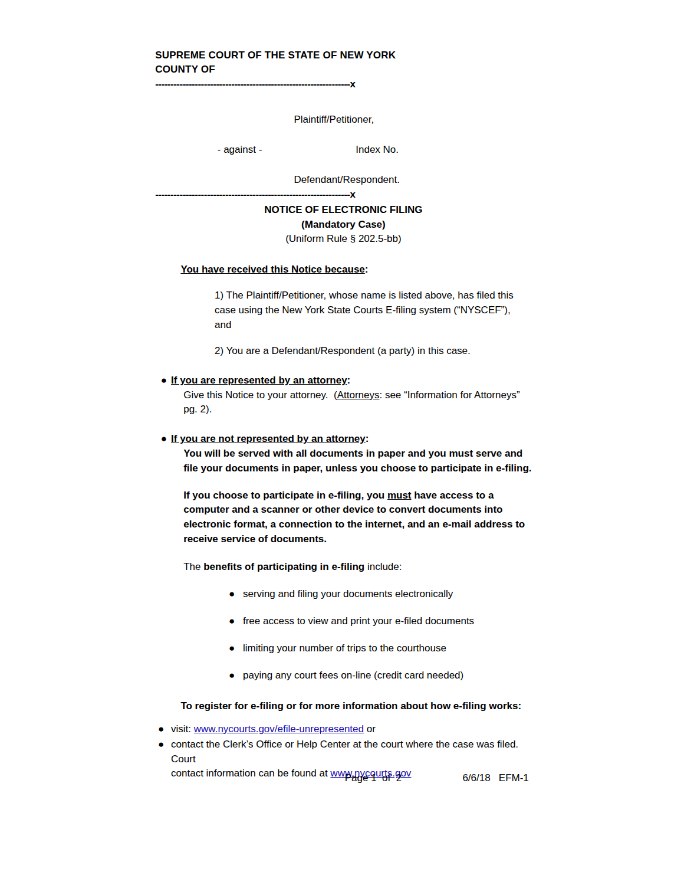SUPREME COURT OF THE STATE OF NEW YORK
COUNTY OF
----------------------------------------------------------------x
Plaintiff/Petitioner,
- against -
Index No.
Defendant/Respondent.
----------------------------------------------------------------x
NOTICE OF ELECTRONIC FILING
(Mandatory Case)
(Uniform Rule § 202.5-bb)
You have received this Notice because:
1) The Plaintiff/Petitioner, whose name is listed above, has filed this case using the New York State Courts E-filing system (“NYSCEF”), and
2) You are a Defendant/Respondent (a party) in this case.
● If you are represented by an attorney:
Give this Notice to your attorney. (Attorneys: see “Information for Attorneys” pg. 2).
● If you are not represented by an attorney:
You will be served with all documents in paper and you must serve and file your documents in paper, unless you choose to participate in e-filing.
If you choose to participate in e-filing, you must have access to a computer and a scanner or other device to convert documents into electronic format, a connection to the internet, and an e-mail address to receive service of documents.
The benefits of participating in e-filing include:
●serving and filing your documents electronically
●free access to view and print your e-filed documents
●limiting your number of trips to the courthouse
●paying any court fees on-line (credit card needed)
To register for e-filing or for more information about how e-filing works:
●visit: www.nycourts.gov/efile-unrepresented or
●contact the Clerk’s Office or Help Center at the court where the case was filed. Court
contact information can be found at www.nycourts.gov
Page 1 of 2
6/6/18 EFM-1